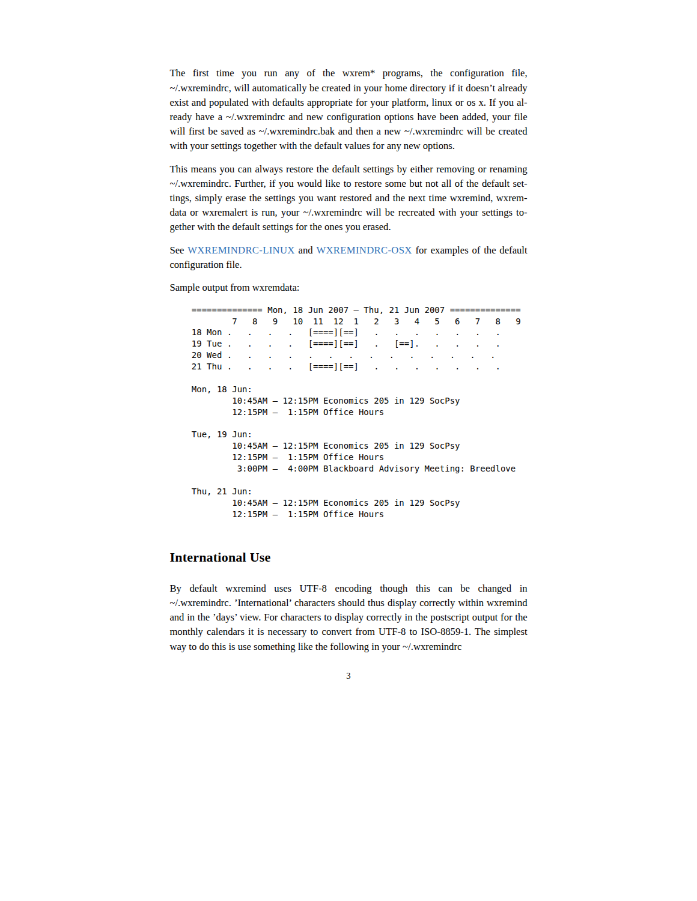The first time you run any of the wxrem* programs, the configuration file, ~/.wxremindrc, will automatically be created in your home directory if it doesn’t already exist and populated with defaults appropriate for your platform, linux or os x. If you already have a ~/.wxremindrc and new configuration options have been added, your file will first be saved as ~/.wxremindrc.bak and then a new ~/.wxremindrc will be created with your settings together with the default values for any new options.
This means you can always restore the default settings by either removing or renaming ~/.wxremindrc. Further, if you would like to restore some but not all of the default settings, simply erase the settings you want restored and the next time wxremind, wxremdata or wxremalert is run, your ~/.wxremindrc will be recreated with your settings together with the default settings for the ones you erased.
See WXREMINDRC-LINUX and WXREMINDRC-OSX for examples of the default configuration file.
Sample output from wxremdata:
============== Mon, 18 Jun 2007 – Thu, 21 Jun 2007 ==============
        7   8   9   10  11  12  1   2   3   4   5   6   7   8   9
18 Mon .   .   .   .   [====][==]   .   .   .   .   .   .   .
19 Tue .   .   .   .   [====][==]   .   [==].   .   .   .   .
20 Wed .   .   .   .   .   .   .   .   .   .   .   .   .   .
21 Thu .   .   .   .   [====][==]   .   .   .   .   .   .   .

Mon, 18 Jun:
        10:45AM – 12:15PM Economics 205 in 129 SocPsy
        12:15PM –  1:15PM Office Hours

Tue, 19 Jun:
        10:45AM – 12:15PM Economics 205 in 129 SocPsy
        12:15PM –  1:15PM Office Hours
         3:00PM –  4:00PM Blackboard Advisory Meeting: Breedlove

Thu, 21 Jun:
        10:45AM – 12:15PM Economics 205 in 129 SocPsy
        12:15PM –  1:15PM Office Hours
International Use
By default wxremind uses UTF-8 encoding though this can be changed in ~/.wxremindrc. ’International’ characters should thus display correctly within wxremind and in the ’days’ view. For characters to display correctly in the postscript output for the monthly calendars it is necessary to convert from UTF-8 to ISO-8859-1. The simplest way to do this is use something like the following in your ~/.wxremindrc
3